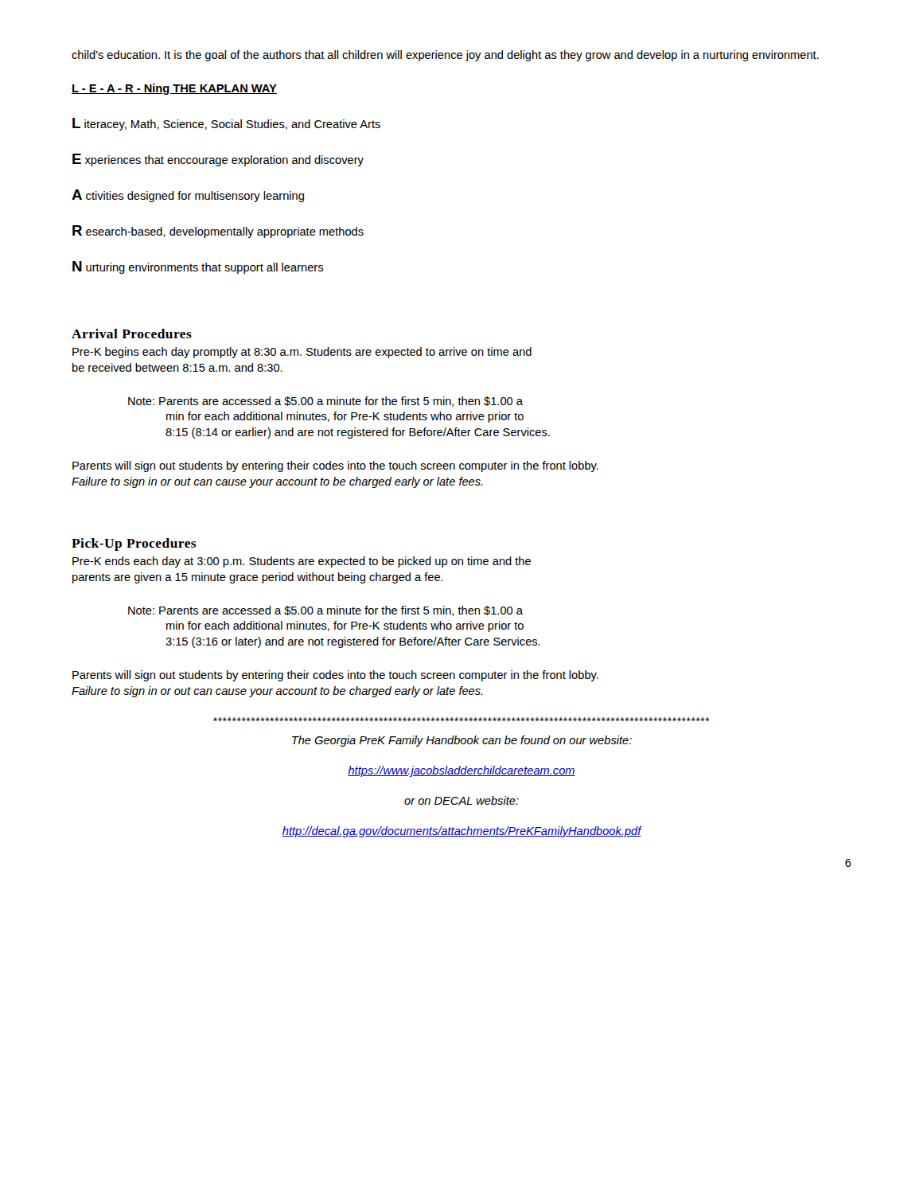child's education. It is the goal of the authors that all children will experience joy and delight as they grow and develop in a nurturing environment.
L - E - A - R - Ning THE KAPLAN WAY
L iteracey, Math, Science, Social Studies, and Creative Arts
E xperiences that enccourage exploration and discovery
A ctivities designed for multisensory learning
R esearch-based, developmentally appropriate methods
N urturing environments that support all learners
Arrival Procedures
Pre-K begins each day promptly at 8:30 a.m. Students are expected to arrive on time and
be received between 8:15 a.m. and 8:30.
Note: Parents are accessed a $5.00 a minute for the first 5 min, then $1.00 a min for each additional minutes, for Pre-K students who arrive prior to 8:15 (8:14 or earlier) and are not registered for Before/After Care Services.
Parents will sign out students by entering their codes into the touch screen computer in the front lobby.
Failure to sign in or out can cause your account to be charged early or late fees.
Pick-Up Procedures
Pre-K ends each day at 3:00 p.m. Students are expected to be picked up on time and the
parents are given a 15 minute grace period without being charged a fee.
Note: Parents are accessed a $5.00 a minute for the first 5 min, then $1.00 a min for each additional minutes, for Pre-K students who arrive prior to 3:15 (3:16 or later) and are not registered for Before/After Care Services.
Parents will sign out students by entering their codes into the touch screen computer in the front lobby.
Failure to sign in or out can cause your account to be charged early or late fees.
*********************************************************************************************************
The Georgia PreK Family Handbook can be found on our website:
https://www.jacobsladderchildcareteam.com
or on DECAL website:
http://decal.ga.gov/documents/attachments/PreKFamilyHandbook.pdf
6